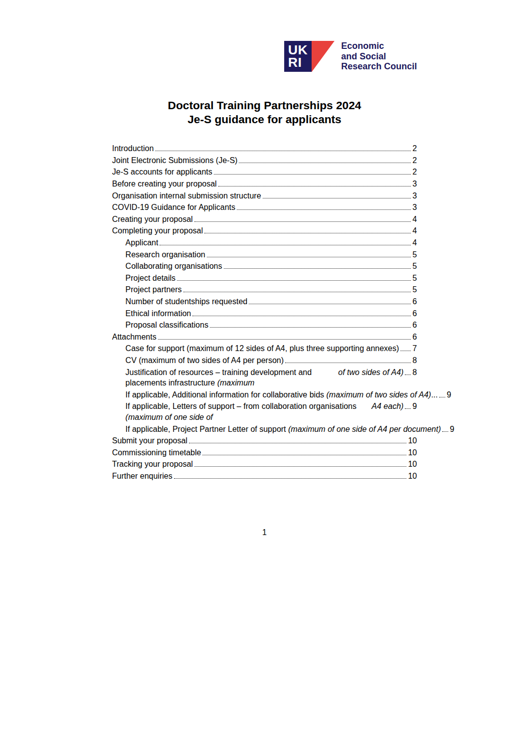UK RI
Economic and Social Research Council
Doctoral Training Partnerships 2024Je-S guidance for applicants
Introduction 2
Joint Electronic Submissions (Je-S) 2
Je-S accounts for applicants 2
Before creating your proposal 3
Organisation internal submission structure 3
COVID-19 Guidance for Applicants 3
Creating your proposal 4
Completing your proposal 4
Applicant 4
Research organisation 5
Collaborating organisations 5
Project details 5
Project partners 5
Number of studentships requested 6
Ethical information 6
Proposal classifications 6
Attachments 6
Case for support (maximum of 12 sides of A4, plus three supporting annexes) 7
CV (maximum of two sides of A4 per person) 8
Justification of resources – training development and placements infrastructure (maximum of two sides of A4) 8
If applicable, Additional information for collaborative bids (maximum of two sides of A4)... 9
If applicable, Letters of support – from collaboration organisations (maximum of one side of A4 each) 9
If applicable, Project Partner Letter of support (maximum of one side of A4 per document) 9
Submit your proposal 10
Commissioning timetable 10
Tracking your proposal 10
Further enquiries 10
1